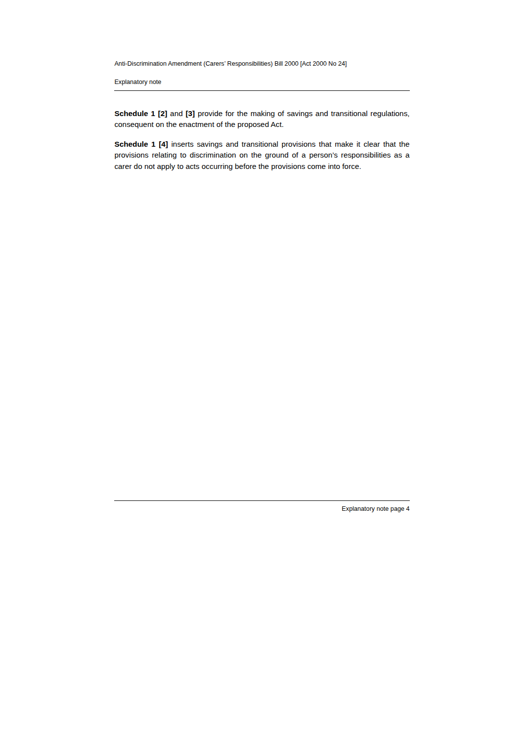Anti-Discrimination Amendment (Carers’ Responsibilities) Bill 2000 [Act 2000 No 24]
Explanatory note
Schedule 1 [2] and [3] provide for the making of savings and transitional regulations, consequent on the enactment of the proposed Act.
Schedule 1 [4] inserts savings and transitional provisions that make it clear that the provisions relating to discrimination on the ground of a person’s responsibilities as a carer do not apply to acts occurring before the provisions come into force.
Explanatory note page 4